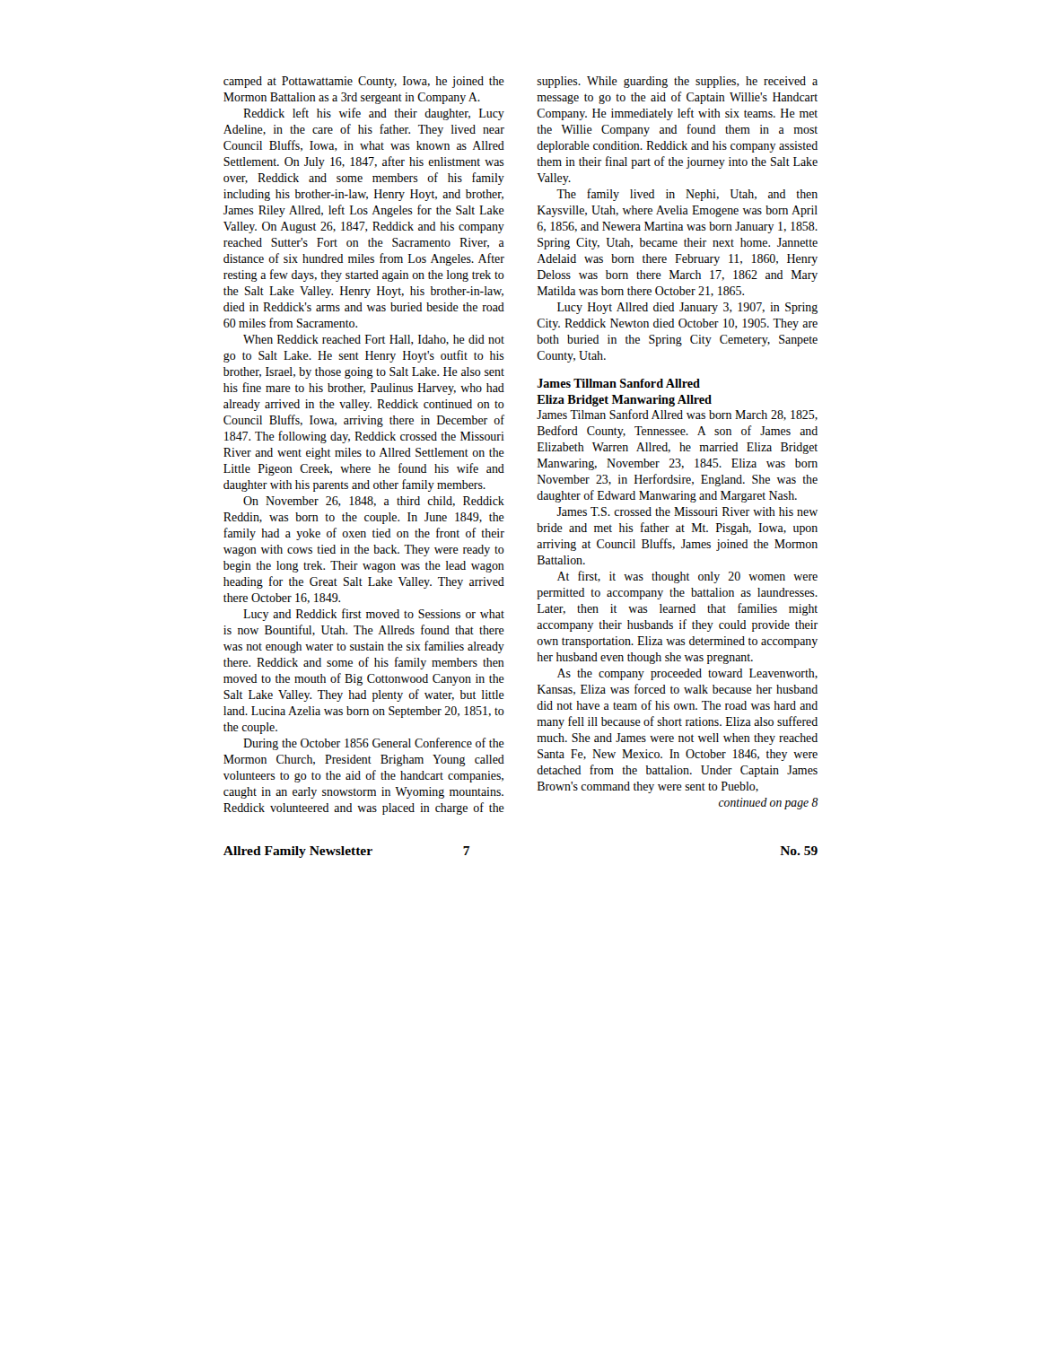camped at Pottawattamie County, Iowa, he joined the Mormon Battalion as a 3rd sergeant in Company A.
Reddick left his wife and their daughter, Lucy Adeline, in the care of his father. They lived near Council Bluffs, Iowa, in what was known as Allred Settlement. On July 16, 1847, after his enlistment was over, Reddick and some members of his family including his brother-in-law, Henry Hoyt, and brother, James Riley Allred, left Los Angeles for the Salt Lake Valley. On August 26, 1847, Reddick and his company reached Sutter's Fort on the Sacramento River, a distance of six hundred miles from Los Angeles. After resting a few days, they started again on the long trek to the Salt Lake Valley. Henry Hoyt, his brother-in-law, died in Reddick's arms and was buried beside the road 60 miles from Sacramento.
When Reddick reached Fort Hall, Idaho, he did not go to Salt Lake. He sent Henry Hoyt's outfit to his brother, Israel, by those going to Salt Lake. He also sent his fine mare to his brother, Paulinus Harvey, who had already arrived in the valley. Reddick continued on to Council Bluffs, Iowa, arriving there in December of 1847. The following day, Reddick crossed the Missouri River and went eight miles to Allred Settlement on the Little Pigeon Creek, where he found his wife and daughter with his parents and other family members.
On November 26, 1848, a third child, Reddick Reddin, was born to the couple. In June 1849, the family had a yoke of oxen tied on the front of their wagon with cows tied in the back. They were ready to begin the long trek. Their wagon was the lead wagon heading for the Great Salt Lake Valley. They arrived there October 16, 1849.
Lucy and Reddick first moved to Sessions or what is now Bountiful, Utah. The Allreds found that there was not enough water to sustain the six families already there. Reddick and some of his family members then moved to the mouth of Big Cottonwood Canyon in the Salt Lake Valley. They had plenty of water, but little land. Lucina Azelia was born on September 20, 1851, to the couple.
During the October 1856 General Conference of the Mormon Church, President Brigham Young called volunteers to go to the aid of the handcart companies, caught in an early snowstorm in Wyoming mountains. Reddick volunteered and was placed in charge of the supplies. While guarding the supplies, he received a message to go to the aid of Captain Willie's Handcart Company. He immediately left with six teams. He met the Willie Company and found them in a most deplorable condition. Reddick and his company assisted them in their final part of the journey into the Salt Lake Valley.
The family lived in Nephi, Utah, and then Kaysville, Utah, where Avelia Emogene was born April 6, 1856, and Newera Martina was born January 1, 1858. Spring City, Utah, became their next home. Jannette Adelaid was born there February 11, 1860, Henry Deloss was born there March 17, 1862 and Mary Matilda was born there October 21, 1865.
Lucy Hoyt Allred died January 3, 1907, in Spring City. Reddick Newton died October 10, 1905. They are both buried in the Spring City Cemetery, Sanpete County, Utah.
James Tillman Sanford Allred
Eliza Bridget Manwaring Allred
James Tilman Sanford Allred was born March 28, 1825, Bedford County, Tennessee. A son of James and Elizabeth Warren Allred, he married Eliza Bridget Manwaring, November 23, 1845. Eliza was born November 23, in Herfordsire, England. She was the daughter of Edward Manwaring and Margaret Nash.
James T.S. crossed the Missouri River with his new bride and met his father at Mt. Pisgah, Iowa, upon arriving at Council Bluffs, James joined the Mormon Battalion.
At first, it was thought only 20 women were permitted to accompany the battalion as laundresses. Later, then it was learned that families might accompany their husbands if they could provide their own transportation. Eliza was determined to accompany her husband even though she was pregnant.
As the company proceeded toward Leavenworth, Kansas, Eliza was forced to walk because her husband did not have a team of his own. The road was hard and many fell ill because of short rations. Eliza also suffered much. She and James were not well when they reached Santa Fe, New Mexico. In October 1846, they were detached from the battalion. Under Captain James Brown's command they were sent to Pueblo,
continued on page 8
Allred Family Newsletter
7
No. 59